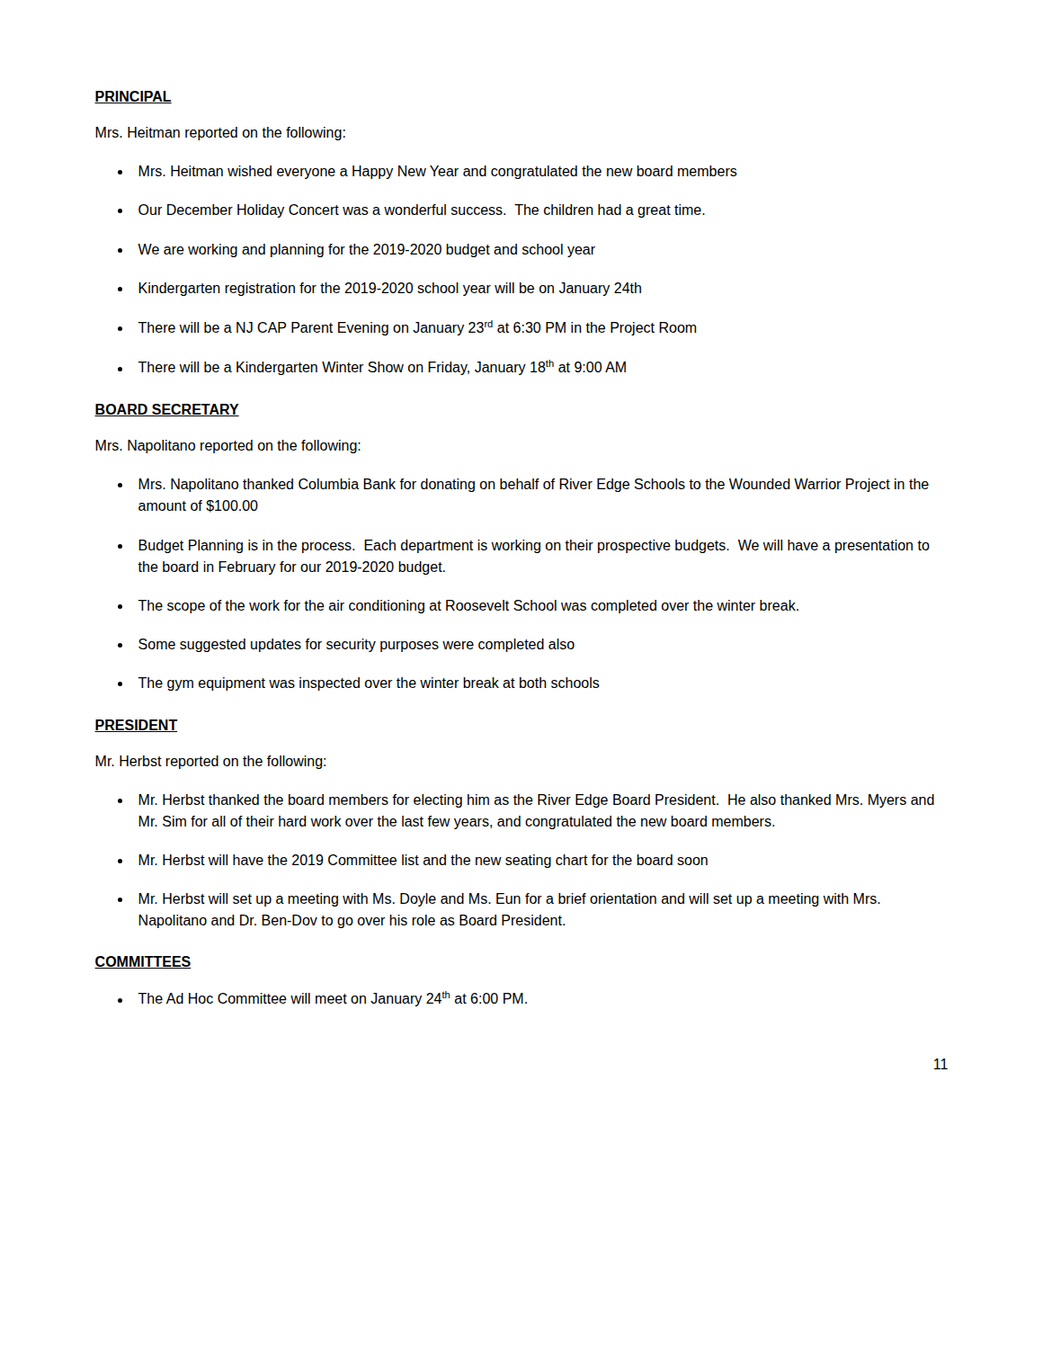PRINCIPAL
Mrs. Heitman reported on the following:
Mrs. Heitman wished everyone a Happy New Year and congratulated the new board members
Our December Holiday Concert was a wonderful success. The children had a great time.
We are working and planning for the 2019-2020 budget and school year
Kindergarten registration for the 2019-2020 school year will be on January 24th
There will be a NJ CAP Parent Evening on January 23rd at 6:30 PM in the Project Room
There will be a Kindergarten Winter Show on Friday, January 18th at 9:00 AM
BOARD SECRETARY
Mrs. Napolitano reported on the following:
Mrs. Napolitano thanked Columbia Bank for donating on behalf of River Edge Schools to the Wounded Warrior Project in the amount of $100.00
Budget Planning is in the process. Each department is working on their prospective budgets. We will have a presentation to the board in February for our 2019-2020 budget.
The scope of the work for the air conditioning at Roosevelt School was completed over the winter break.
Some suggested updates for security purposes were completed also
The gym equipment was inspected over the winter break at both schools
PRESIDENT
Mr. Herbst reported on the following:
Mr. Herbst thanked the board members for electing him as the River Edge Board President. He also thanked Mrs. Myers and Mr. Sim for all of their hard work over the last few years, and congratulated the new board members.
Mr. Herbst will have the 2019 Committee list and the new seating chart for the board soon
Mr. Herbst will set up a meeting with Ms. Doyle and Ms. Eun for a brief orientation and will set up a meeting with Mrs. Napolitano and Dr. Ben-Dov to go over his role as Board President.
COMMITTEES
The Ad Hoc Committee will meet on January 24th at 6:00 PM.
11